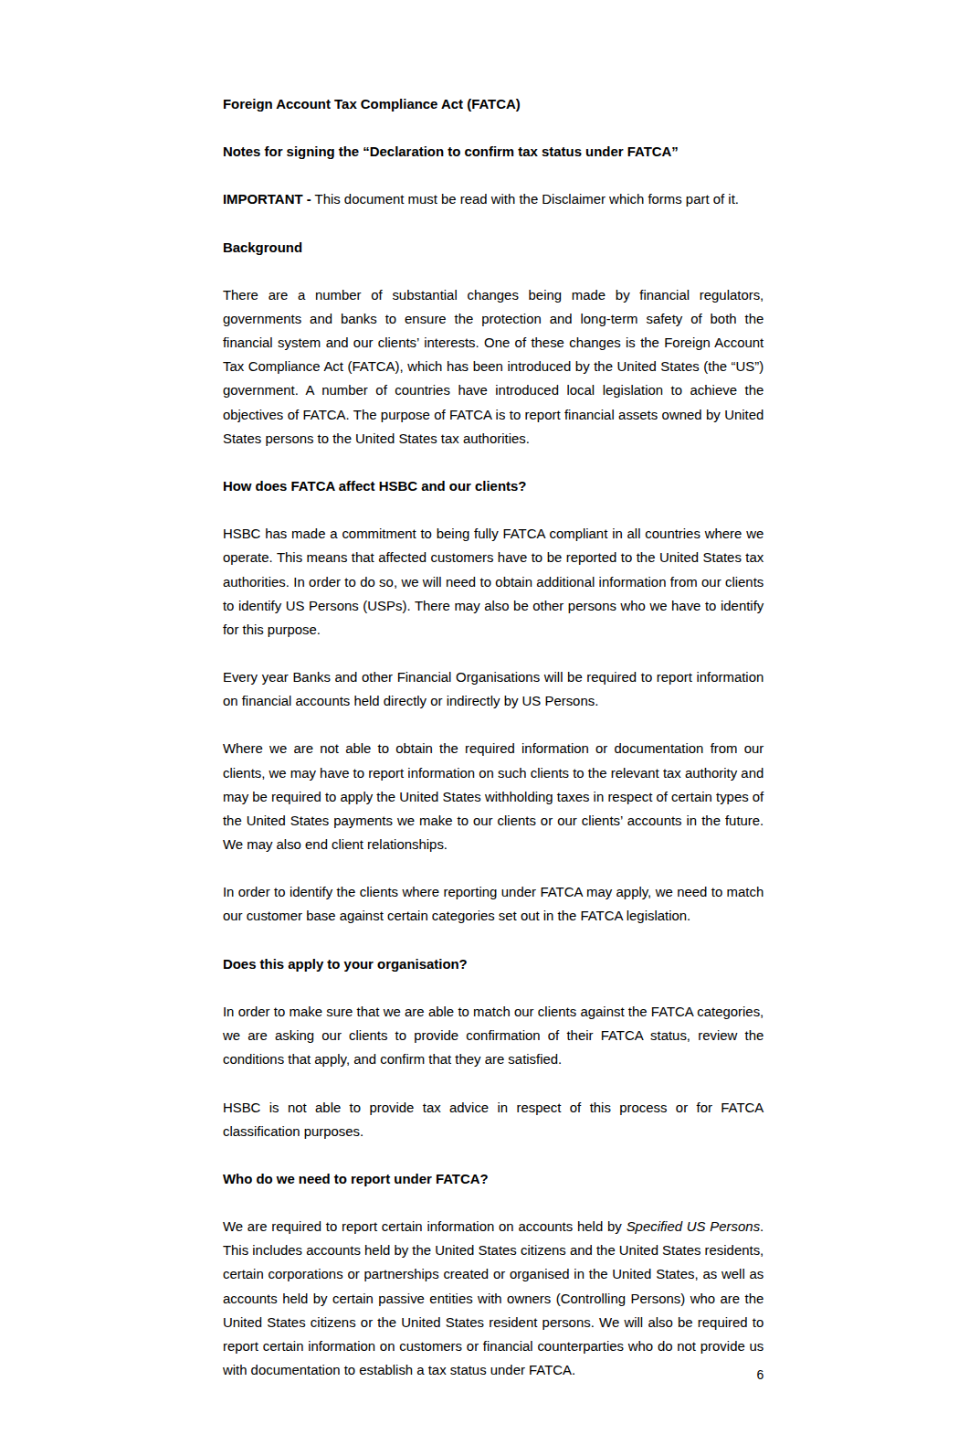Foreign Account Tax Compliance Act (FATCA)
Notes for signing the “Declaration to confirm tax status under FATCA”
IMPORTANT - This document must be read with the Disclaimer which forms part of it.
Background
There are a number of substantial changes being made by financial regulators, governments and banks to ensure the protection and long-term safety of both the financial system and our clients’ interests. One of these changes is the Foreign Account Tax Compliance Act (FATCA), which has been introduced by the United States (the “US”) government. A number of countries have introduced local legislation to achieve the objectives of FATCA. The purpose of FATCA is to report financial assets owned by United States persons to the United States tax authorities.
How does FATCA affect HSBC and our clients?
HSBC has made a commitment to being fully FATCA compliant in all countries where we operate. This means that affected customers have to be reported to the United States tax authorities. In order to do so, we will need to obtain additional information from our clients to identify US Persons (USPs). There may also be other persons who we have to identify for this purpose.
Every year Banks and other Financial Organisations will be required to report information on financial accounts held directly or indirectly by US Persons.
Where we are not able to obtain the required information or documentation from our clients, we may have to report information on such clients to the relevant tax authority and may be required to apply the United States withholding taxes in respect of certain types of the United States payments we make to our clients or our clients’ accounts in the future. We may also end client relationships.
In order to identify the clients where reporting under FATCA may apply, we need to match our customer base against certain categories set out in the FATCA legislation.
Does this apply to your organisation?
In order to make sure that we are able to match our clients against the FATCA categories, we are asking our clients to provide confirmation of their FATCA status, review the conditions that apply, and confirm that they are satisfied.
HSBC is not able to provide tax advice in respect of this process or for FATCA classification purposes.
Who do we need to report under FATCA?
We are required to report certain information on accounts held by Specified US Persons. This includes accounts held by the United States citizens and the United States residents, certain corporations or partnerships created or organised in the United States, as well as accounts held by certain passive entities with owners (Controlling Persons) who are the United States citizens or the United States resident persons. We will also be required to report certain information on customers or financial counterparties who do not provide us with documentation to establish a tax status under FATCA.
6